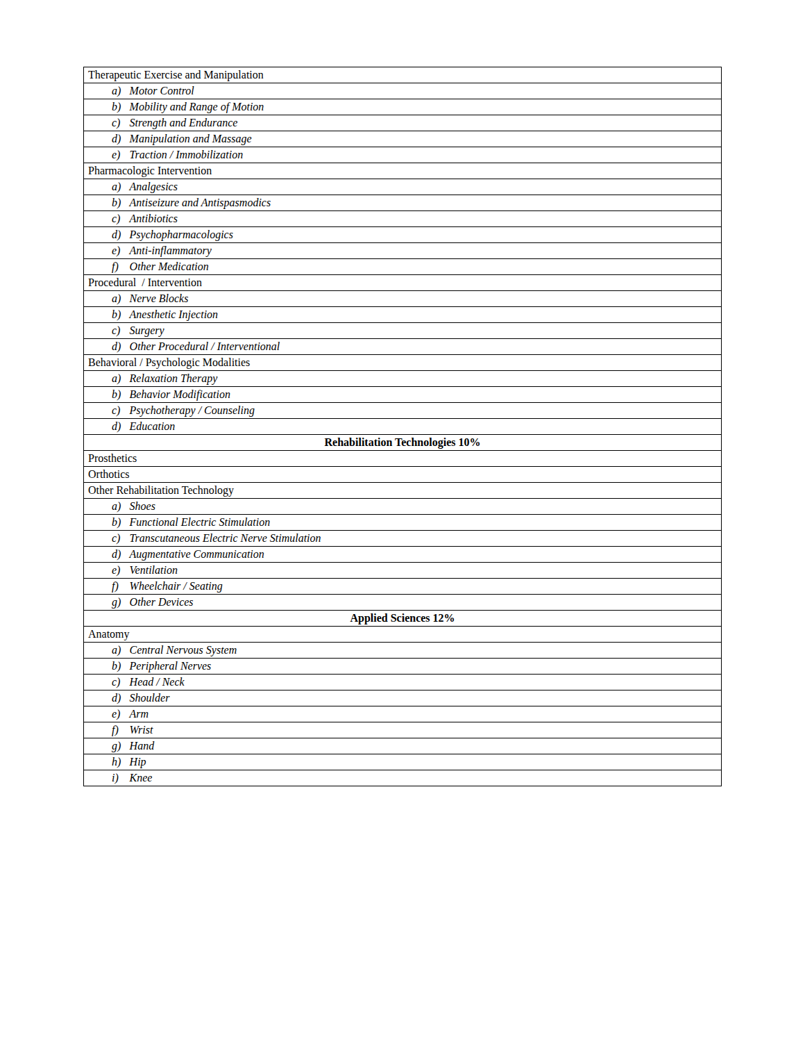| Therapeutic Exercise and Manipulation |
| a) Motor Control |
| b) Mobility and Range of Motion |
| c) Strength and Endurance |
| d) Manipulation and Massage |
| e) Traction / Immobilization |
| Pharmacologic Intervention |
| a) Analgesics |
| b) Antiseizure and Antispasmodics |
| c) Antibiotics |
| d) Psychopharmacologics |
| e) Anti-inflammatory |
| f) Other Medication |
| Procedural / Intervention |
| a) Nerve Blocks |
| b) Anesthetic Injection |
| c) Surgery |
| d) Other Procedural / Interventional |
| Behavioral / Psychologic Modalities |
| a) Relaxation Therapy |
| b) Behavior Modification |
| c) Psychotherapy / Counseling |
| d) Education |
| Rehabilitation Technologies 10% |
| Prosthetics |
| Orthotics |
| Other Rehabilitation Technology |
| a) Shoes |
| b) Functional Electric Stimulation |
| c) Transcutaneous Electric Nerve Stimulation |
| d) Augmentative Communication |
| e) Ventilation |
| f) Wheelchair / Seating |
| g) Other Devices |
| Applied Sciences 12% |
| Anatomy |
| a) Central Nervous System |
| b) Peripheral Nerves |
| c) Head / Neck |
| d) Shoulder |
| e) Arm |
| f) Wrist |
| g) Hand |
| h) Hip |
| i) Knee |